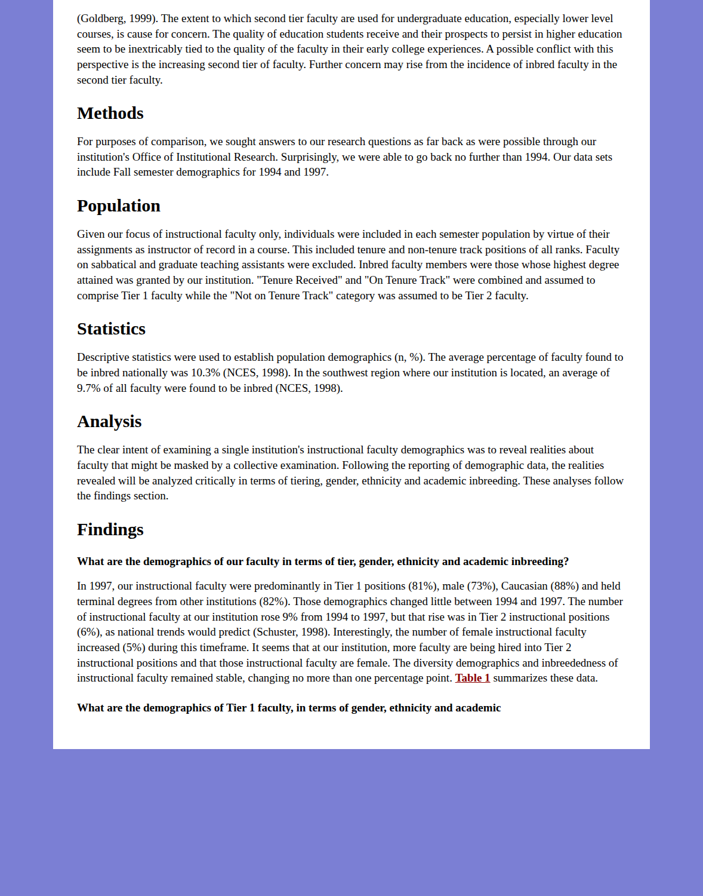(Goldberg, 1999). The extent to which second tier faculty are used for undergraduate education, especially lower level courses, is cause for concern. The quality of education students receive and their prospects to persist in higher education seem to be inextricably tied to the quality of the faculty in their early college experiences. A possible conflict with this perspective is the increasing second tier of faculty. Further concern may rise from the incidence of inbred faculty in the second tier faculty.
Methods
For purposes of comparison, we sought answers to our research questions as far back as were possible through our institution's Office of Institutional Research. Surprisingly, we were able to go back no further than 1994. Our data sets include Fall semester demographics for 1994 and 1997.
Population
Given our focus of instructional faculty only, individuals were included in each semester population by virtue of their assignments as instructor of record in a course. This included tenure and non-tenure track positions of all ranks. Faculty on sabbatical and graduate teaching assistants were excluded. Inbred faculty members were those whose highest degree attained was granted by our institution. "Tenure Received" and "On Tenure Track" were combined and assumed to comprise Tier 1 faculty while the "Not on Tenure Track" category was assumed to be Tier 2 faculty.
Statistics
Descriptive statistics were used to establish population demographics (n, %). The average percentage of faculty found to be inbred nationally was 10.3% (NCES, 1998). In the southwest region where our institution is located, an average of 9.7% of all faculty were found to be inbred (NCES, 1998).
Analysis
The clear intent of examining a single institution's instructional faculty demographics was to reveal realities about faculty that might be masked by a collective examination. Following the reporting of demographic data, the realities revealed will be analyzed critically in terms of tiering, gender, ethnicity and academic inbreeding. These analyses follow the findings section.
Findings
What are the demographics of our faculty in terms of tier, gender, ethnicity and academic inbreeding?
In 1997, our instructional faculty were predominantly in Tier 1 positions (81%), male (73%), Caucasian (88%) and held terminal degrees from other institutions (82%). Those demographics changed little between 1994 and 1997. The number of instructional faculty at our institution rose 9% from 1994 to 1997, but that rise was in Tier 2 instructional positions (6%), as national trends would predict (Schuster, 1998). Interestingly, the number of female instructional faculty increased (5%) during this timeframe. It seems that at our institution, more faculty are being hired into Tier 2 instructional positions and that those instructional faculty are female. The diversity demographics and inbreededness of instructional faculty remained stable, changing no more than one percentage point. Table 1 summarizes these data.
What are the demographics of Tier 1 faculty, in terms of gender, ethnicity and academic